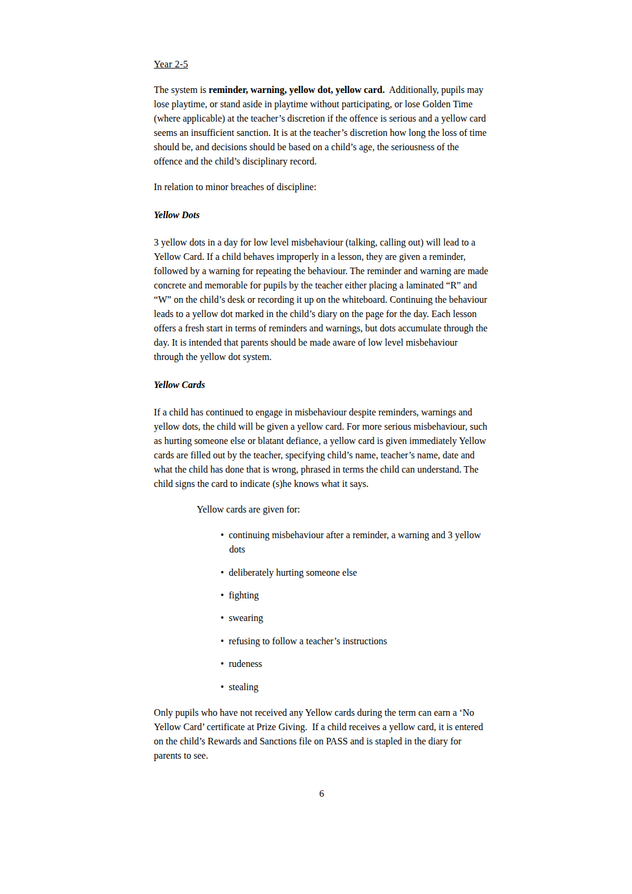Year 2-5
The system is reminder, warning, yellow dot, yellow card. Additionally, pupils may lose playtime, or stand aside in playtime without participating, or lose Golden Time (where applicable) at the teacher’s discretion if the offence is serious and a yellow card seems an insufficient sanction. It is at the teacher’s discretion how long the loss of time should be, and decisions should be based on a child’s age, the seriousness of the offence and the child’s disciplinary record.
In relation to minor breaches of discipline:
Yellow Dots
3 yellow dots in a day for low level misbehaviour (talking, calling out) will lead to a Yellow Card. If a child behaves improperly in a lesson, they are given a reminder, followed by a warning for repeating the behaviour. The reminder and warning are made concrete and memorable for pupils by the teacher either placing a laminated “R” and “W” on the child’s desk or recording it up on the whiteboard. Continuing the behaviour leads to a yellow dot marked in the child’s diary on the page for the day. Each lesson offers a fresh start in terms of reminders and warnings, but dots accumulate through the day. It is intended that parents should be made aware of low level misbehaviour through the yellow dot system.
Yellow Cards
If a child has continued to engage in misbehaviour despite reminders, warnings and yellow dots, the child will be given a yellow card. For more serious misbehaviour, such as hurting someone else or blatant defiance, a yellow card is given immediately Yellow cards are filled out by the teacher, specifying child’s name, teacher’s name, date and what the child has done that is wrong, phrased in terms the child can understand. The child signs the card to indicate (s)he knows what it says.
Yellow cards are given for:
continuing misbehaviour after a reminder, a warning and 3 yellow dots
deliberately hurting someone else
fighting
swearing
refusing to follow a teacher’s instructions
rudeness
stealing
Only pupils who have not received any Yellow cards during the term can earn a ‘No Yellow Card’ certificate at Prize Giving. If a child receives a yellow card, it is entered on the child’s Rewards and Sanctions file on PASS and is stapled in the diary for parents to see.
6